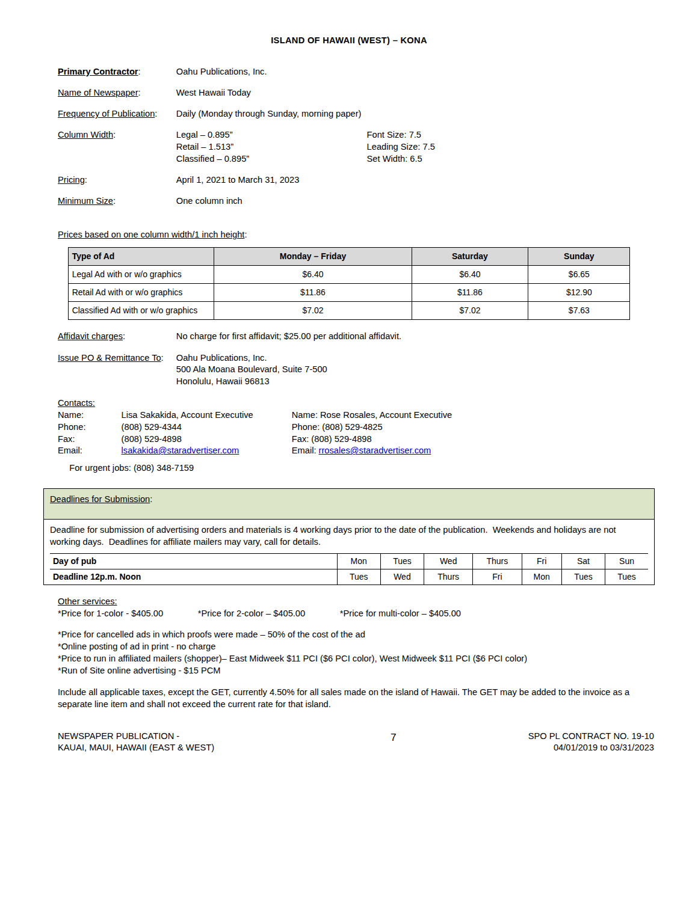ISLAND OF HAWAII (WEST) – KONA
| Primary Contractor : | Oahu Publications, Inc. | |
| Name of Newspaper : | West Hawaii Today | |
| Frequency of Publication : | Daily (Monday through Sunday, morning paper) | |
| Column Width : | Legal – 0.895” Retail – 1.513” Classified – 0.895” | Font Size: 7.5 Leading Size: 7.5 Set Width: 6.5 |
| Pricing : | April 1, 2021 to March 31, 2023 | |
| Minimum Size : | One column inch | |
Prices based on one column width/1 inch height:
| Type of Ad | Monday – Friday | Saturday | Sunday |
| --- | --- | --- | --- |
| Legal Ad with or w/o graphics | $6.40 | $6.40 | $6.65 |
| Retail Ad with or w/o graphics | $11.86 | $11.86 | $12.90 |
| Classified Ad with or w/o graphics | $7.02 | $7.02 | $7.63 |
Affidavit charges: No charge for first affidavit; $25.00 per additional affidavit.
Issue PO & Remittance To: Oahu Publications, Inc.
500 Ala Moana Boulevard, Suite 7-500
Honolulu, Hawaii 96813
Contacts:
| Name: | Lisa Sakakida, Account Executive | Name: Rose Rosales, Account Executive |
| Phone: | (808) 529-4344 | Phone: (808) 529-4825 |
| Fax: | (808) 529-4898 | Fax: (808) 529-4898 |
| Email: | lsakakida@staradvertiser.com | Email: rrosales@staradvertiser.com |
For urgent jobs: (808) 348-7159
Deadlines for Submission:
Deadline for submission of advertising orders and materials is 4 working days prior to the date of the publication. Weekends and holidays are not working days. Deadlines for affiliate mailers may vary, call for details.
| Day of pub | Mon | Tues | Wed | Thurs | Fri | Sat | Sun |
| Deadline 12p.m. Noon | Tues | Wed | Thurs | Fri | Mon | Tues | Tues |
Other services:
*Price for 1-color - $405.00 *Price for 2-color – $405.00 *Price for multi-color – $405.00
*Price for cancelled ads in which proofs were made – 50% of the cost of the ad
*Online posting of ad in print - no charge
*Price to run in affiliated mailers (shopper)– East Midweek $11 PCI ($6 PCI color), West Midweek $11 PCI ($6 PCI color)
*Run of Site online advertising - $15 PCM
Include all applicable taxes, except the GET, currently 4.50% for all sales made on the island of Hawaii. The GET may be added to the invoice as a separate line item and shall not exceed the current rate for that island.
| NEWSPAPER PUBLICATION - KAUAI, MAUI, HAWAII (EAST & WEST) | 7 | SPO PL CONTRACT NO. 19-10 04/01/2019 to 03/31/2023 |